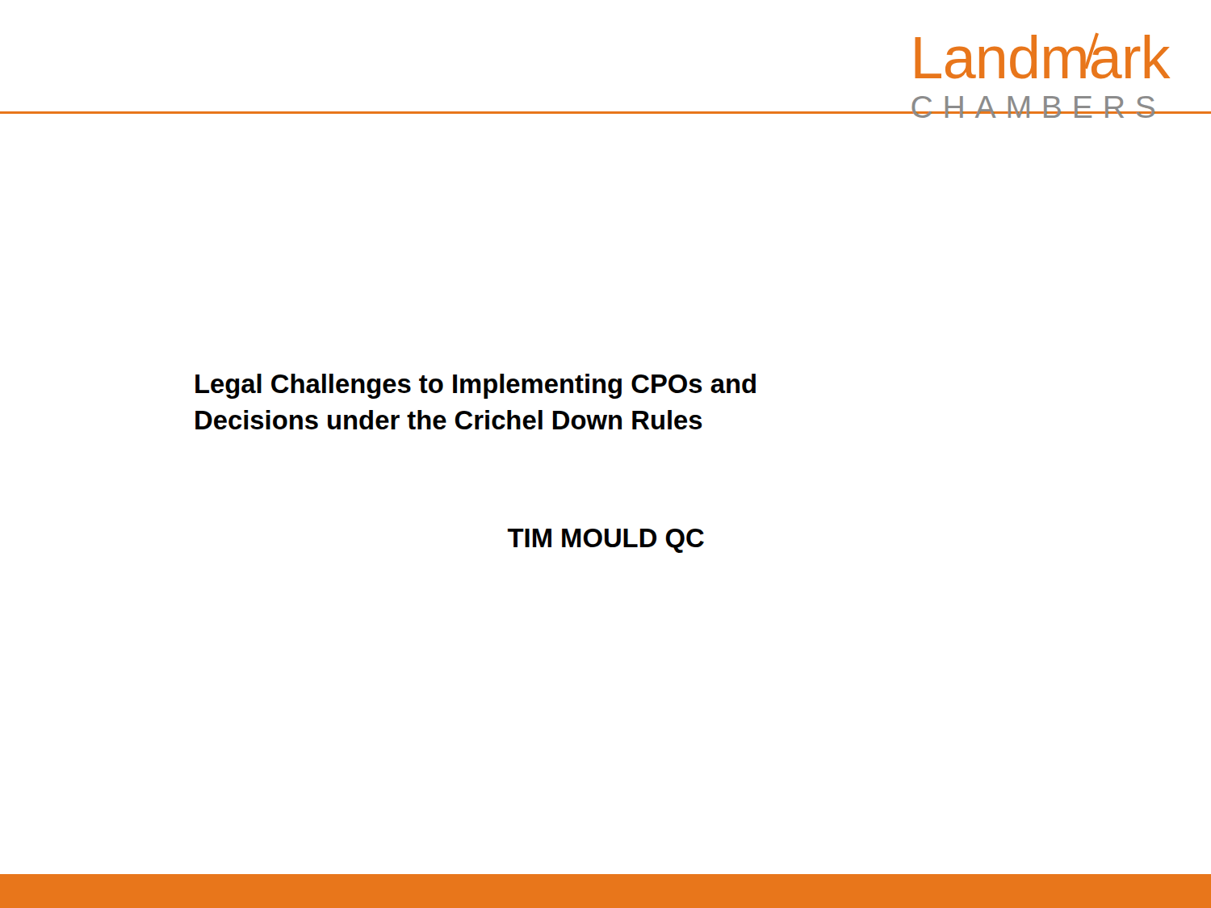Landmark
CHAMBERS
Legal Challenges to Implementing CPOs and Decisions under the Crichel Down Rules
TIM MOULD QC